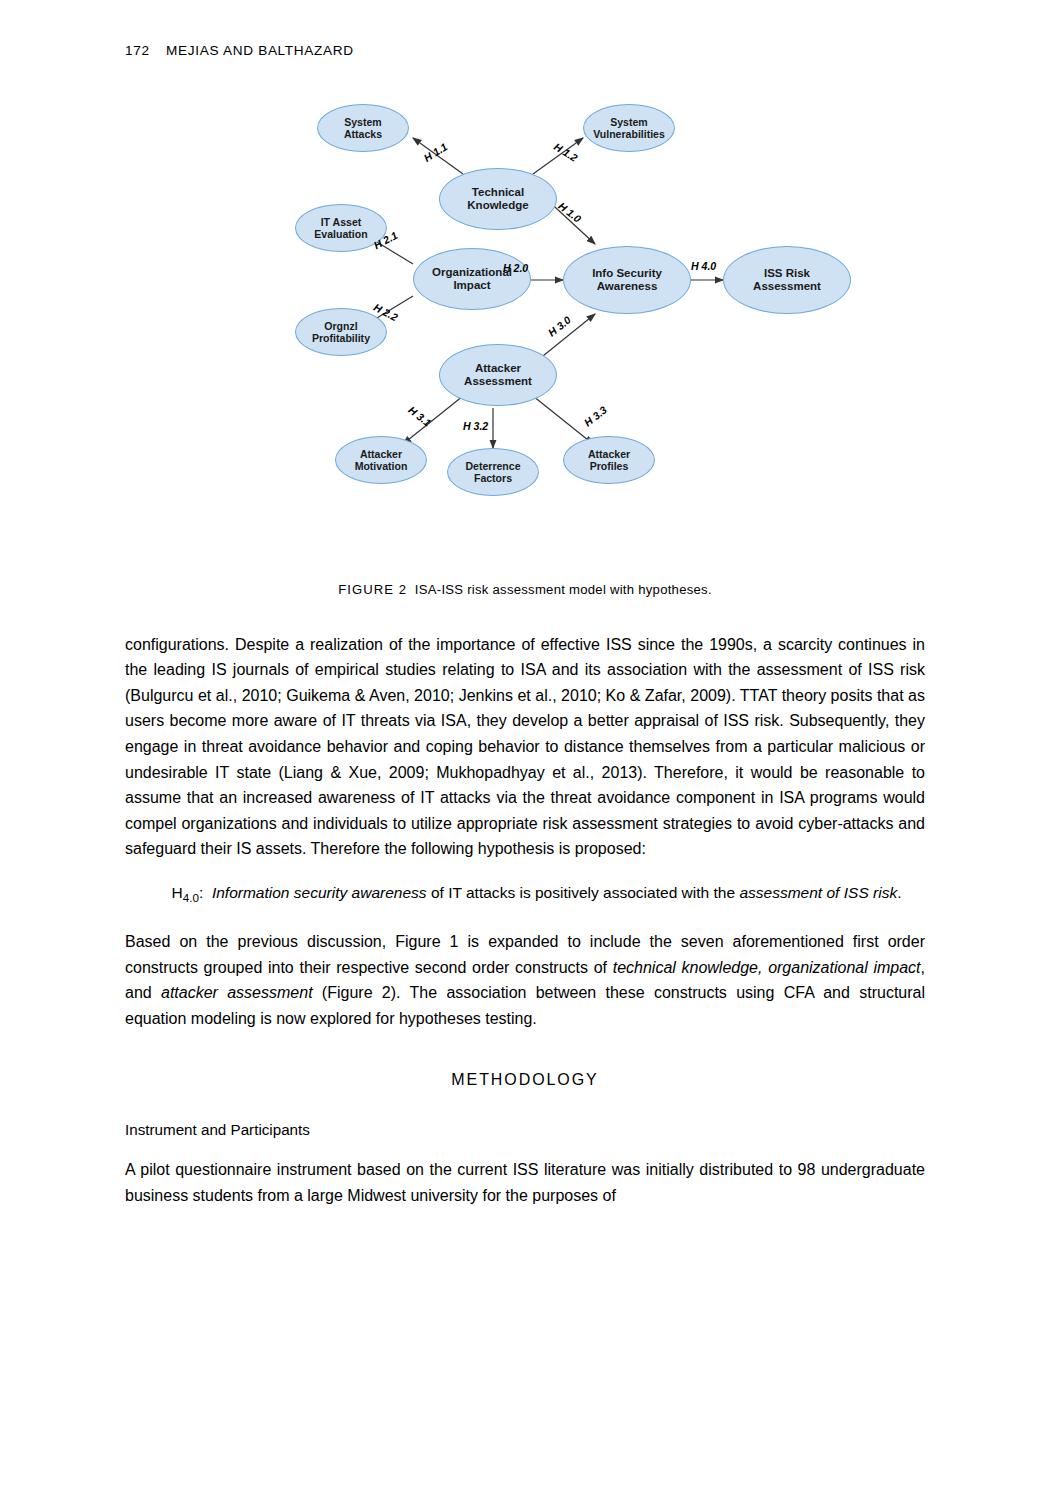172 MEJIAS AND BALTHAZARD
System
Attacks
System
Vulnerabilities
Technical
Knowledge
IT Asset
Evaluation
Organizational
Impact
Orgnzl
Profitability
Info Security
Awareness
ISS Risk
Assessment
Attacker
Assessment
Attacker
Motivation
Deterrence
Factors
Attacker
Profiles
H 1.1
H 1.2
H 1.0
H 2.1
H 2.2
H 2.0
H 4.0
H 3.0
H 3.1
H 3.2
H 3.3
FIGURE 2 ISA-ISS risk assessment model with hypotheses.
configurations. Despite a realization of the importance of effective ISS since the 1990s, a scarcity continues in the leading IS journals of empirical studies relating to ISA and its association with the assessment of ISS risk (Bulgurcu et al., 2010; Guikema & Aven, 2010; Jenkins et al., 2010; Ko & Zafar, 2009). TTAT theory posits that as users become more aware of IT threats via ISA, they develop a better appraisal of ISS risk. Subsequently, they engage in threat avoidance behavior and coping behavior to distance themselves from a particular malicious or undesirable IT state (Liang & Xue, 2009; Mukhopadhyay et al., 2013). Therefore, it would be reasonable to assume that an increased awareness of IT attacks via the threat avoidance component in ISA programs would compel organizations and individuals to utilize appropriate risk assessment strategies to avoid cyber-attacks and safeguard their IS assets. Therefore the following hypothesis is proposed:
H4.0: Information security awareness of IT attacks is positively associated with the assessment of ISS risk.
Based on the previous discussion, Figure 1 is expanded to include the seven aforementioned first order constructs grouped into their respective second order constructs of technical knowledge, organizational impact, and attacker assessment (Figure 2). The association between these constructs using CFA and structural equation modeling is now explored for hypotheses testing.
METHODOLOGY
Instrument and Participants
A pilot questionnaire instrument based on the current ISS literature was initially distributed to 98 undergraduate business students from a large Midwest university for the purposes of